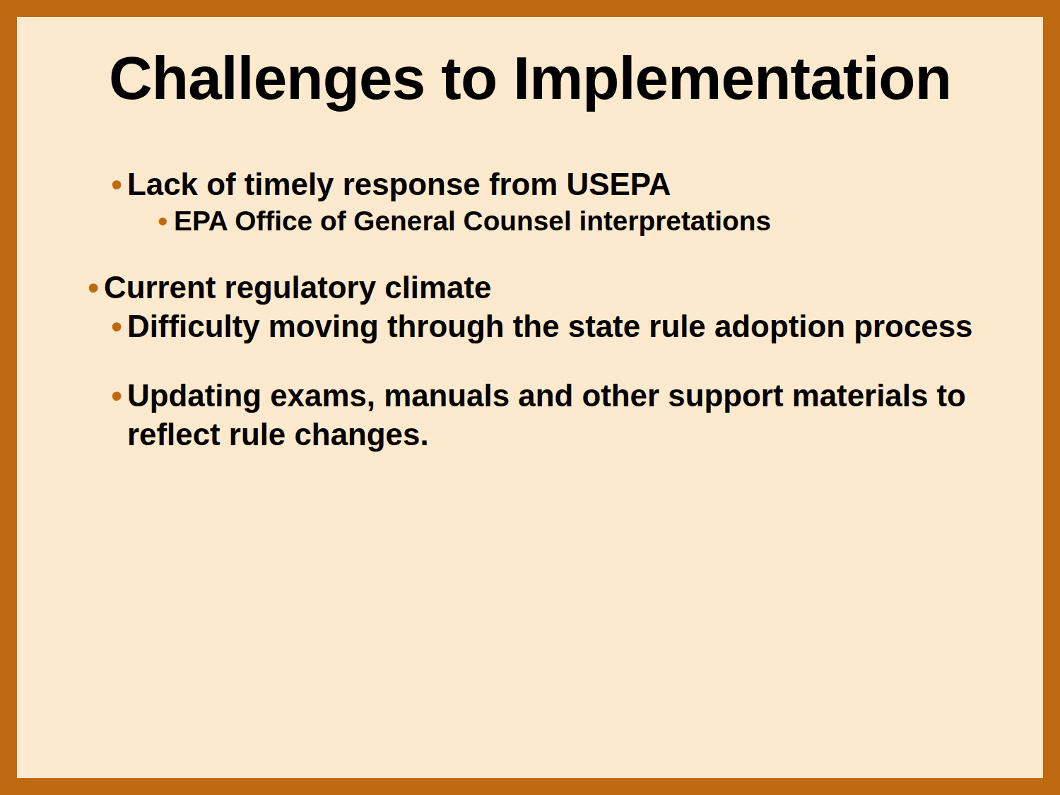Challenges to Implementation
Lack of timely response from USEPA
EPA Office of General Counsel interpretations
Current regulatory climate
Difficulty moving through the state rule adoption process
Updating exams, manuals and other support materials to reflect rule changes.